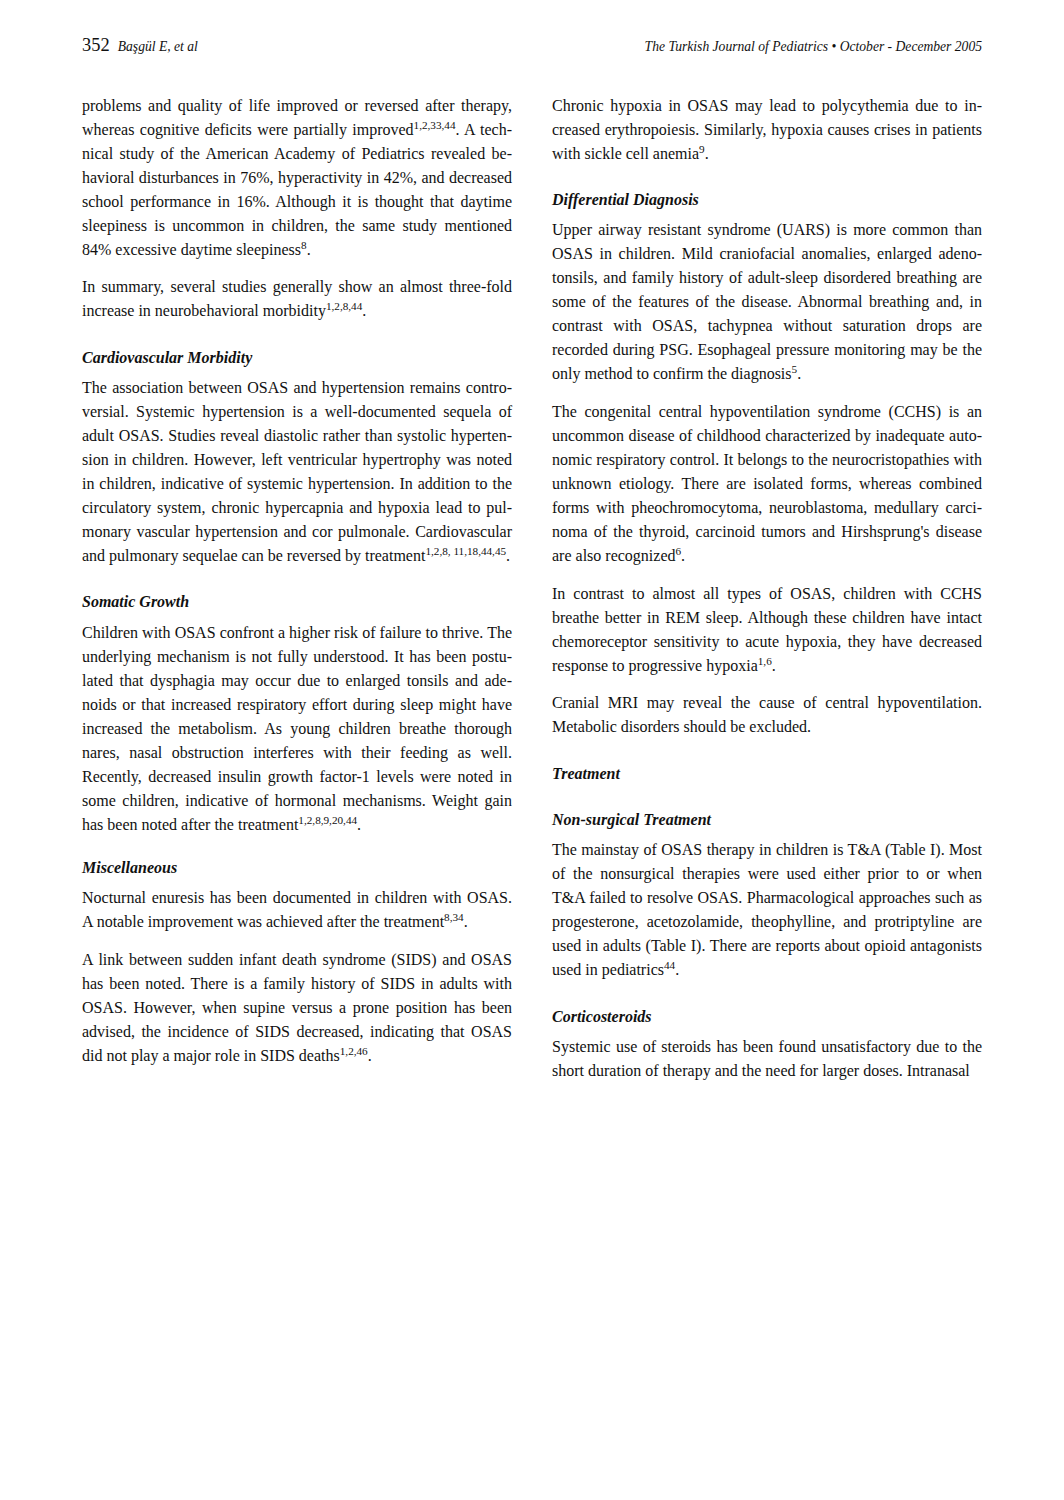352 Başgül E, et al
The Turkish Journal of Pediatrics • October - December 2005
problems and quality of life improved or reversed after therapy, whereas cognitive deficits were partially improved1,2,33,44. A technical study of the American Academy of Pediatrics revealed behavioral disturbances in 76%, hyperactivity in 42%, and decreased school performance in 16%. Although it is thought that daytime sleepiness is uncommon in children, the same study mentioned 84% excessive daytime sleepiness8.
In summary, several studies generally show an almost three-fold increase in neurobehavioral morbidity1,2,8,44.
Cardiovascular Morbidity
The association between OSAS and hypertension remains controversial. Systemic hypertension is a well-documented sequela of adult OSAS. Studies reveal diastolic rather than systolic hypertension in children. However, left ventricular hypertrophy was noted in children, indicative of systemic hypertension. In addition to the circulatory system, chronic hypercapnia and hypoxia lead to pulmonary vascular hypertension and cor pulmonale. Cardiovascular and pulmonary sequelae can be reversed by treatment1,2,8, 11,18,44,45.
Somatic Growth
Children with OSAS confront a higher risk of failure to thrive. The underlying mechanism is not fully understood. It has been postulated that dysphagia may occur due to enlarged tonsils and adenoids or that increased respiratory effort during sleep might have increased the metabolism. As young children breathe thorough nares, nasal obstruction interferes with their feeding as well. Recently, decreased insulin growth factor-1 levels were noted in some children, indicative of hormonal mechanisms. Weight gain has been noted after the treatment1,2,8,9,20,44.
Miscellaneous
Nocturnal enuresis has been documented in children with OSAS. A notable improvement was achieved after the treatment8,34.
A link between sudden infant death syndrome (SIDS) and OSAS has been noted. There is a family history of SIDS in adults with OSAS. However, when supine versus a prone position has been advised, the incidence of SIDS decreased, indicating that OSAS did not play a major role in SIDS deaths1,2,46.
Chronic hypoxia in OSAS may lead to polycythemia due to increased erythropoiesis. Similarly, hypoxia causes crises in patients with sickle cell anemia9.
Differential Diagnosis
Upper airway resistant syndrome (UARS) is more common than OSAS in children. Mild craniofacial anomalies, enlarged adenotonsils, and family history of adult-sleep disordered breathing are some of the features of the disease. Abnormal breathing and, in contrast with OSAS, tachypnea without saturation drops are recorded during PSG. Esophageal pressure monitoring may be the only method to confirm the diagnosis5.
The congenital central hypoventilation syndrome (CCHS) is an uncommon disease of childhood characterized by inadequate autonomic respiratory control. It belongs to the neurocristopathies with unknown etiology. There are isolated forms, whereas combined forms with pheochromocytoma, neuroblastoma, medullary carcinoma of the thyroid, carcinoid tumors and Hirshsprung's disease are also recognized6.
In contrast to almost all types of OSAS, children with CCHS breathe better in REM sleep. Although these children have intact chemoreceptor sensitivity to acute hypoxia, they have decreased response to progressive hypoxia1,6.
Cranial MRI may reveal the cause of central hypoventilation. Metabolic disorders should be excluded.
Treatment
Non-surgical Treatment
The mainstay of OSAS therapy in children is T&A (Table I). Most of the nonsurgical therapies were used either prior to or when T&A failed to resolve OSAS. Pharmacological approaches such as progesterone, acetozolamide, theophylline, and protriptyline are used in adults (Table I). There are reports about opioid antagonists used in pediatrics44.
Corticosteroids
Systemic use of steroids has been found unsatisfactory due to the short duration of therapy and the need for larger doses. Intranasal